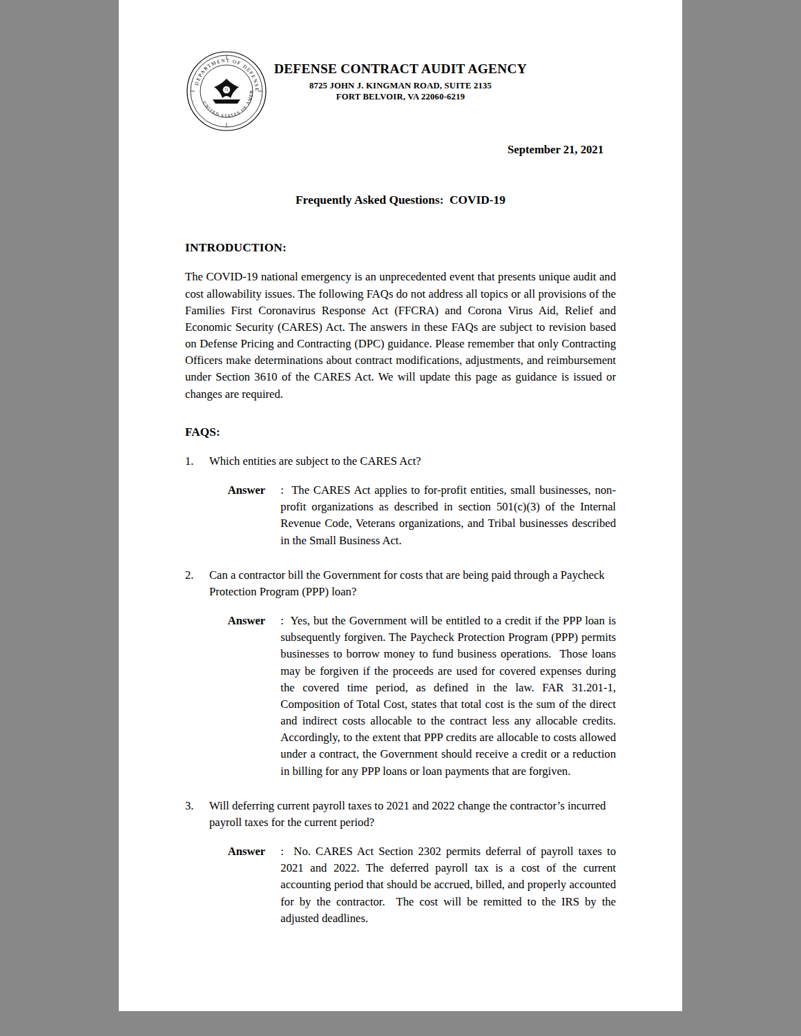DEPARTMENT OF DEFENSE UNITED STATES OF AMERICA 71
DEFENSE CONTRACT AUDIT AGENCY
8725 JOHN J. KINGMAN ROAD, SUITE 2135
FORT BELVOIR, VA 22060-6219
September 21, 2021
Frequently Asked Questions: COVID-19
INTRODUCTION:
The COVID-19 national emergency is an unprecedented event that presents unique audit and cost allowability issues. The following FAQs do not address all topics or all provisions of the Families First Coronavirus Response Act (FFCRA) and Corona Virus Aid, Relief and Economic Security (CARES) Act. The answers in these FAQs are subject to revision based on Defense Pricing and Contracting (DPC) guidance. Please remember that only Contracting Officers make determinations about contract modifications, adjustments, and reimbursement under Section 3610 of the CARES Act. We will update this page as guidance is issued or changes are required.
FAQS:
Which entities are subject to the CARES Act?
Answer: The CARES Act applies to for-profit entities, small businesses, non-profit organizations as described in section 501(c)(3) of the Internal Revenue Code, Veterans organizations, and Tribal businesses described in the Small Business Act.
Can a contractor bill the Government for costs that are being paid through a Paycheck Protection Program (PPP) loan?
Answer: Yes, but the Government will be entitled to a credit if the PPP loan is subsequently forgiven. The Paycheck Protection Program (PPP) permits businesses to borrow money to fund business operations. Those loans may be forgiven if the proceeds are used for covered expenses during the covered time period, as defined in the law. FAR 31.201-1, Composition of Total Cost, states that total cost is the sum of the direct and indirect costs allocable to the contract less any allocable credits. Accordingly, to the extent that PPP credits are allocable to costs allowed under a contract, the Government should receive a credit or a reduction in billing for any PPP loans or loan payments that are forgiven.
Will deferring current payroll taxes to 2021 and 2022 change the contractor’s incurred payroll taxes for the current period?
Answer: No. CARES Act Section 2302 permits deferral of payroll taxes to 2021 and 2022. The deferred payroll tax is a cost of the current accounting period that should be accrued, billed, and properly accounted for by the contractor. The cost will be remitted to the IRS by the adjusted deadlines.